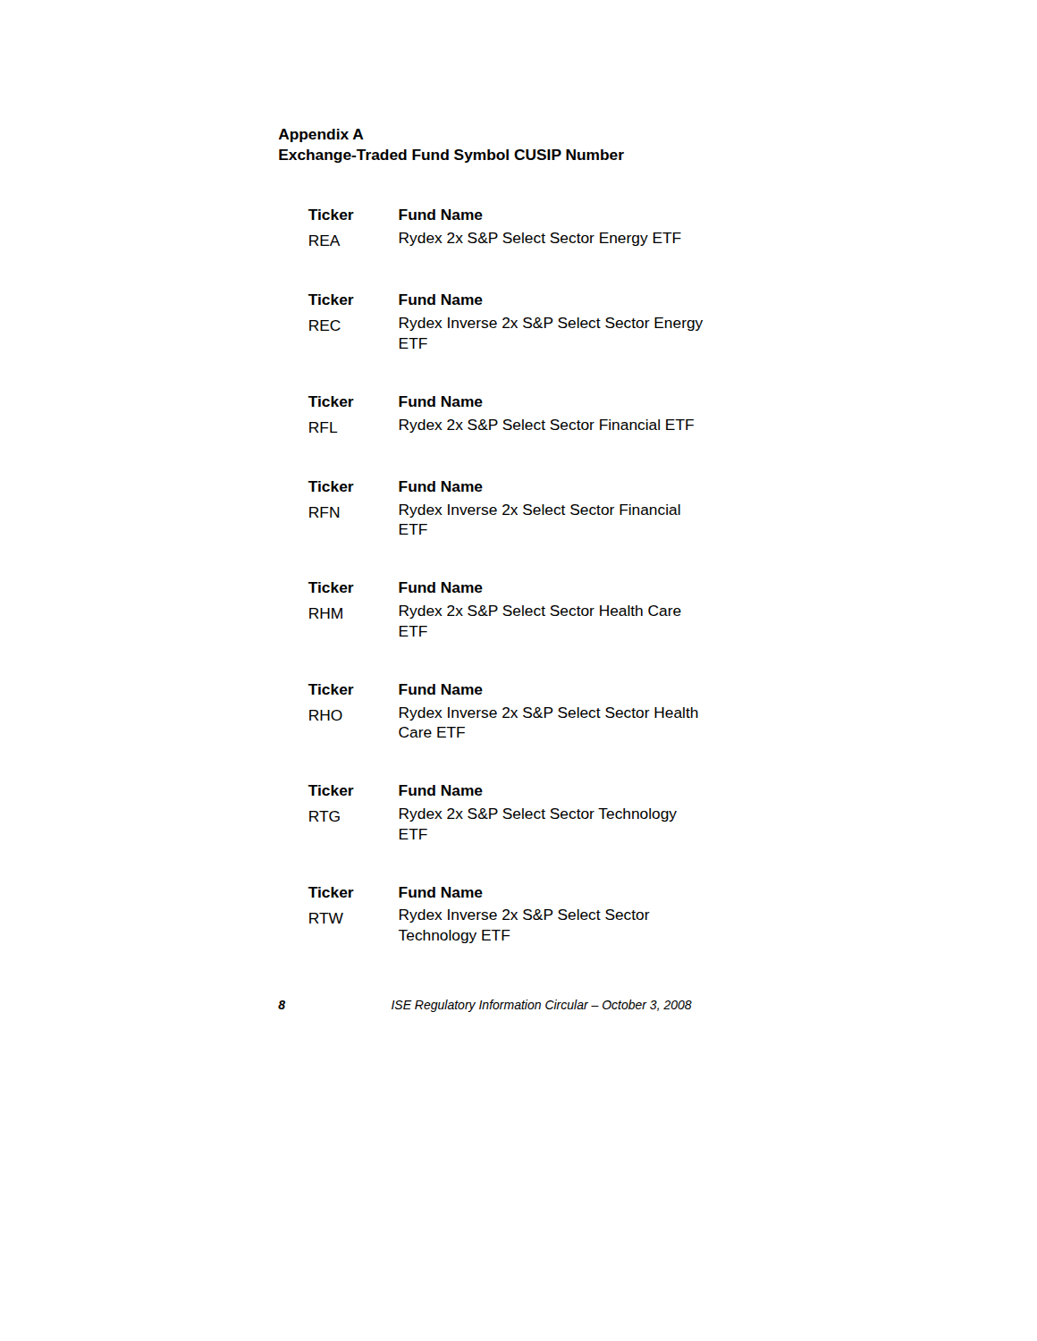Appendix A
Exchange-Traded Fund Symbol CUSIP Number
| Ticker | Fund Name |
| --- | --- |
| REA | Rydex 2x S&P Select Sector Energy ETF |
| Ticker | Fund Name |
| --- | --- |
| REC | Rydex Inverse 2x S&P Select Sector Energy ETF |
| Ticker | Fund Name |
| --- | --- |
| RFL | Rydex 2x S&P Select Sector Financial ETF |
| Ticker | Fund Name |
| --- | --- |
| RFN | Rydex Inverse 2x Select Sector Financial ETF |
| Ticker | Fund Name |
| --- | --- |
| RHM | Rydex 2x S&P Select Sector Health Care ETF |
| Ticker | Fund Name |
| --- | --- |
| RHO | Rydex Inverse 2x S&P Select Sector Health Care ETF |
| Ticker | Fund Name |
| --- | --- |
| RTG | Rydex 2x S&P Select Sector Technology ETF |
| Ticker | Fund Name |
| --- | --- |
| RTW | Rydex Inverse 2x S&P Select Sector Technology ETF |
8
ISE Regulatory Information Circular – October 3, 2008